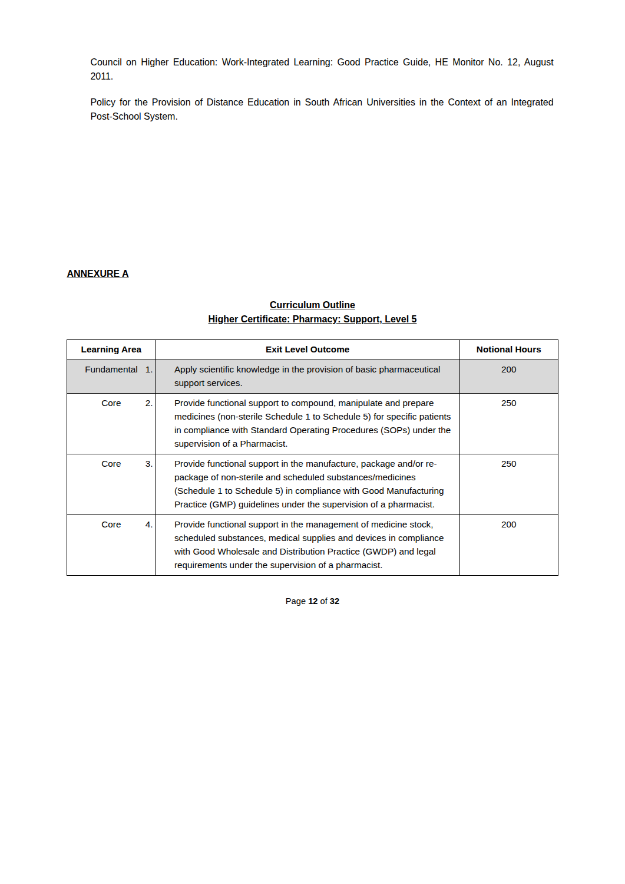Council on Higher Education: Work-Integrated Learning: Good Practice Guide, HE Monitor No. 12, August 2011.
Policy for the Provision of Distance Education in South African Universities in the Context of an Integrated Post-School System.
ANNEXURE A
Curriculum Outline
Higher Certificate: Pharmacy: Support, Level 5
| Learning Area | Exit Level Outcome | Notional Hours |
| --- | --- | --- |
| Fundamental | 1. Apply scientific knowledge in the provision of basic pharmaceutical support services. | 200 |
| Core | 2. Provide functional support to compound, manipulate and prepare medicines (non-sterile Schedule 1 to Schedule 5) for specific patients in compliance with Standard Operating Procedures (SOPs) under the supervision of a Pharmacist. | 250 |
| Core | 3. Provide functional support in the manufacture, package and/or re-package of non-sterile and scheduled substances/medicines (Schedule 1 to Schedule 5) in compliance with Good Manufacturing Practice (GMP) guidelines under the supervision of a pharmacist. | 250 |
| Core | 4. Provide functional support in the management of medicine stock, scheduled substances, medical supplies and devices in compliance with Good Wholesale and Distribution Practice (GWDP) and legal requirements under the supervision of a pharmacist. | 200 |
Page 12 of 32